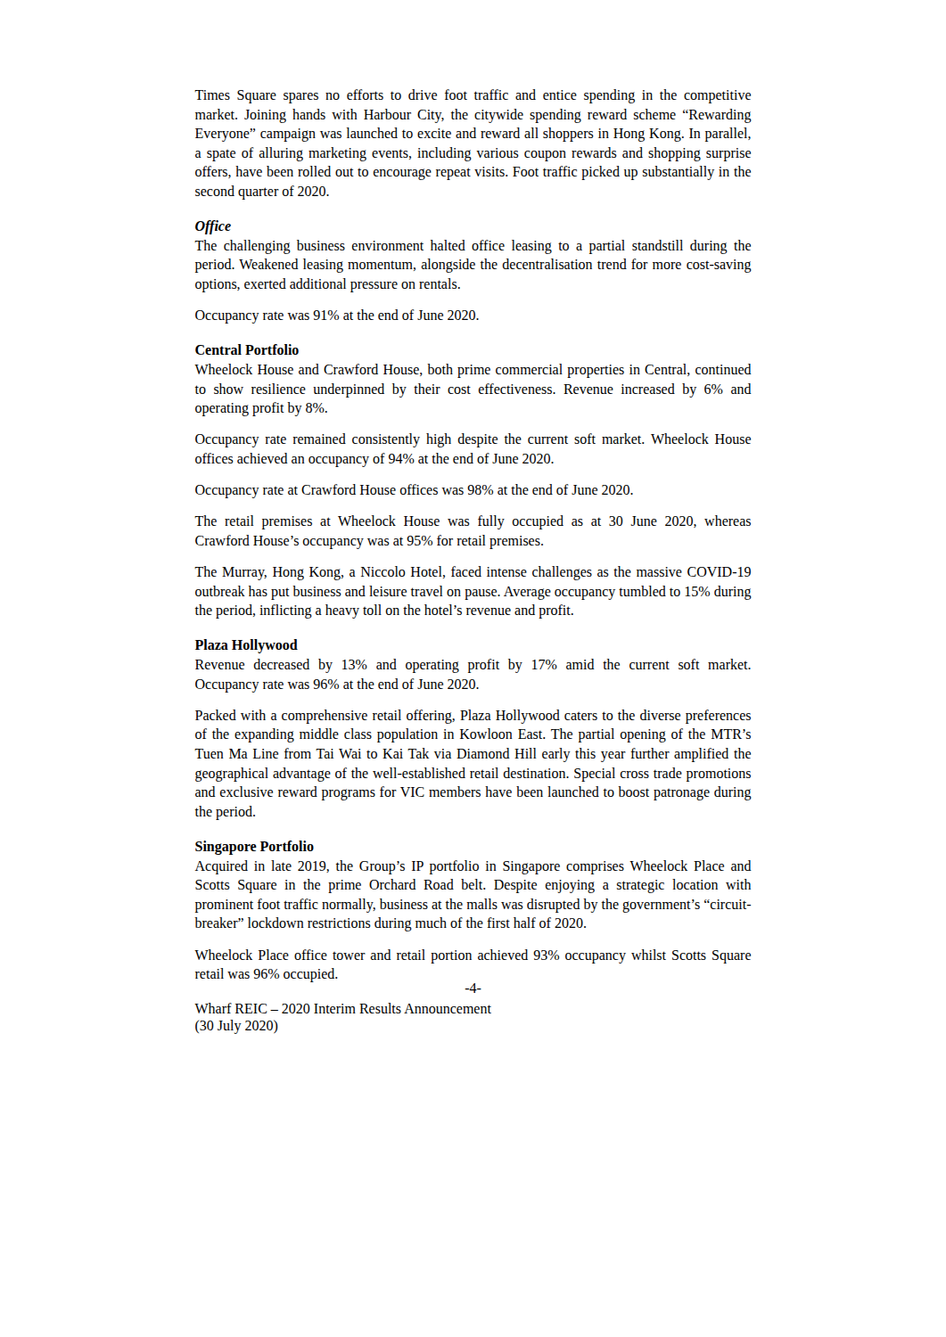Times Square spares no efforts to drive foot traffic and entice spending in the competitive market. Joining hands with Harbour City, the citywide spending reward scheme “Rewarding Everyone” campaign was launched to excite and reward all shoppers in Hong Kong. In parallel, a spate of alluring marketing events, including various coupon rewards and shopping surprise offers, have been rolled out to encourage repeat visits. Foot traffic picked up substantially in the second quarter of 2020.
Office
The challenging business environment halted office leasing to a partial standstill during the period. Weakened leasing momentum, alongside the decentralisation trend for more cost-saving options, exerted additional pressure on rentals.
Occupancy rate was 91% at the end of June 2020.
Central Portfolio
Wheelock House and Crawford House, both prime commercial properties in Central, continued to show resilience underpinned by their cost effectiveness. Revenue increased by 6% and operating profit by 8%.
Occupancy rate remained consistently high despite the current soft market. Wheelock House offices achieved an occupancy of 94% at the end of June 2020.
Occupancy rate at Crawford House offices was 98% at the end of June 2020.
The retail premises at Wheelock House was fully occupied as at 30 June 2020, whereas Crawford House’s occupancy was at 95% for retail premises.
The Murray, Hong Kong, a Niccolo Hotel, faced intense challenges as the massive COVID-19 outbreak has put business and leisure travel on pause. Average occupancy tumbled to 15% during the period, inflicting a heavy toll on the hotel’s revenue and profit.
Plaza Hollywood
Revenue decreased by 13% and operating profit by 17% amid the current soft market. Occupancy rate was 96% at the end of June 2020.
Packed with a comprehensive retail offering, Plaza Hollywood caters to the diverse preferences of the expanding middle class population in Kowloon East. The partial opening of the MTR’s Tuen Ma Line from Tai Wai to Kai Tak via Diamond Hill early this year further amplified the geographical advantage of the well-established retail destination. Special cross trade promotions and exclusive reward programs for VIC members have been launched to boost patronage during the period.
Singapore Portfolio
Acquired in late 2019, the Group’s IP portfolio in Singapore comprises Wheelock Place and Scotts Square in the prime Orchard Road belt. Despite enjoying a strategic location with prominent foot traffic normally, business at the malls was disrupted by the government’s “circuit-breaker” lockdown restrictions during much of the first half of 2020.
Wheelock Place office tower and retail portion achieved 93% occupancy whilst Scotts Square retail was 96% occupied.
-4-
Wharf REIC – 2020 Interim Results Announcement
(30 July 2020)